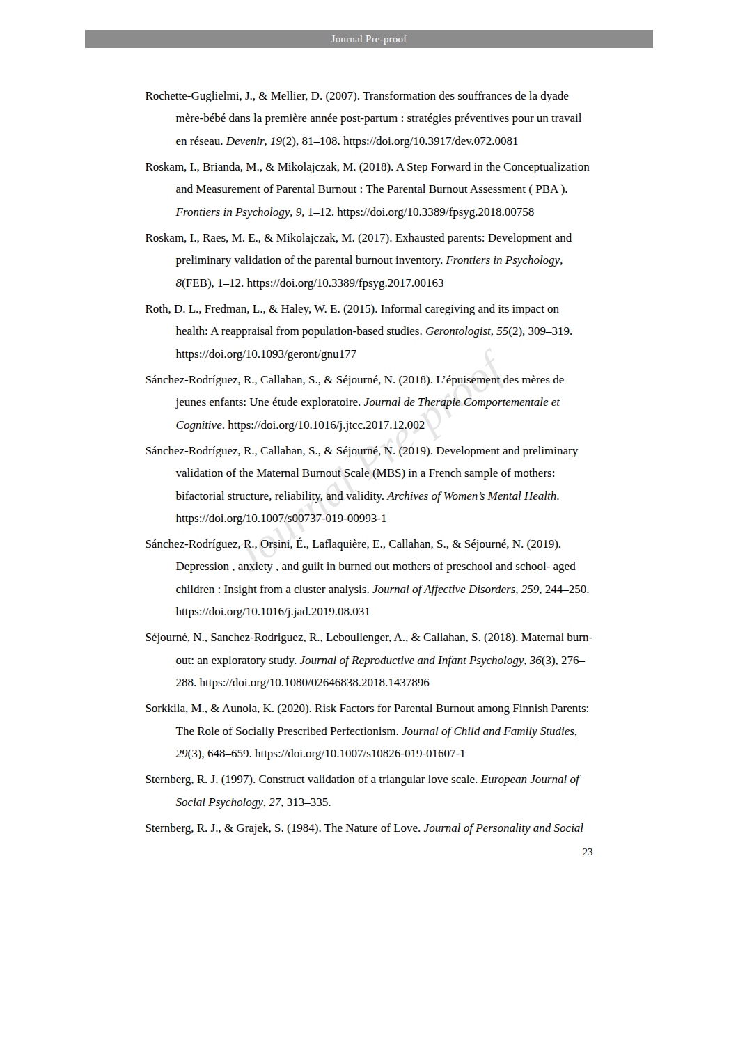Journal Pre-proof
Journal Pre-proof
Rochette-Guglielmi, J., & Mellier, D. (2007). Transformation des souffrances de la dyade mère-bébé dans la première année post-partum : stratégies préventives pour un travail en réseau. Devenir, 19(2), 81–108. https://doi.org/10.3917/dev.072.0081
Roskam, I., Brianda, M., & Mikolajczak, M. (2018). A Step Forward in the Conceptualization and Measurement of Parental Burnout : The Parental Burnout Assessment ( PBA ). Frontiers in Psychology, 9, 1–12. https://doi.org/10.3389/fpsyg.2018.00758
Roskam, I., Raes, M. E., & Mikolajczak, M. (2017). Exhausted parents: Development and preliminary validation of the parental burnout inventory. Frontiers in Psychology, 8(FEB), 1–12. https://doi.org/10.3389/fpsyg.2017.00163
Roth, D. L., Fredman, L., & Haley, W. E. (2015). Informal caregiving and its impact on health: A reappraisal from population-based studies. Gerontologist, 55(2), 309–319. https://doi.org/10.1093/geront/gnu177
Sánchez-Rodríguez, R., Callahan, S., & Séjourné, N. (2018). L’épuisement des mères de jeunes enfants: Une étude exploratoire. Journal de Therapie Comportementale et Cognitive. https://doi.org/10.1016/j.jtcc.2017.12.002
Sánchez-Rodríguez, R., Callahan, S., & Séjourné, N. (2019). Development and preliminary validation of the Maternal Burnout Scale (MBS) in a French sample of mothers: bifactorial structure, reliability, and validity. Archives of Women’s Mental Health. https://doi.org/10.1007/s00737-019-00993-1
Sánchez-Rodríguez, R., Orsini, É., Laflaquière, E., Callahan, S., & Séjourné, N. (2019). Depression , anxiety , and guilt in burned out mothers of preschool and school- aged children : Insight from a cluster analysis. Journal of Affective Disorders, 259, 244–250. https://doi.org/10.1016/j.jad.2019.08.031
Séjourné, N., Sanchez-Rodriguez, R., Leboullenger, A., & Callahan, S. (2018). Maternal burn-out: an exploratory study. Journal of Reproductive and Infant Psychology, 36(3), 276–288. https://doi.org/10.1080/02646838.2018.1437896
Sorkkila, M., & Aunola, K. (2020). Risk Factors for Parental Burnout among Finnish Parents: The Role of Socially Prescribed Perfectionism. Journal of Child and Family Studies, 29(3), 648–659. https://doi.org/10.1007/s10826-019-01607-1
Sternberg, R. J. (1997). Construct validation of a triangular love scale. European Journal of Social Psychology, 27, 313–335.
Sternberg, R. J., & Grajek, S. (1984). The Nature of Love. Journal of Personality and Social
23